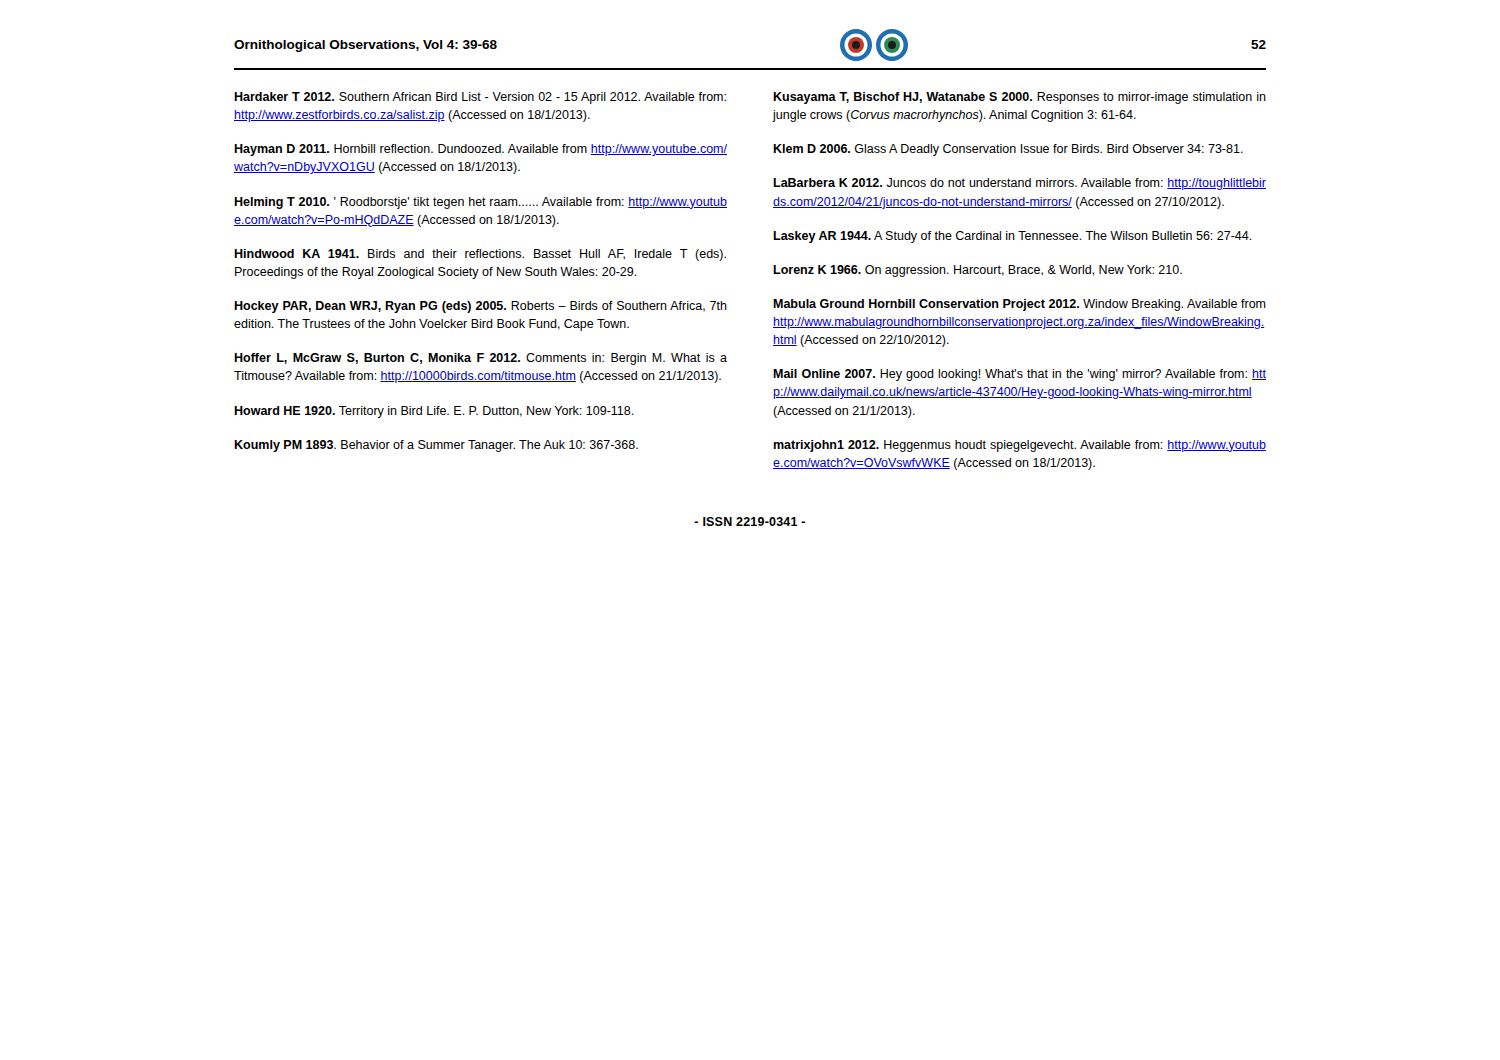Ornithological Observations, Vol 4: 39-68 52
Hardaker T 2012. Southern African Bird List - Version 02 - 15 April 2012. Available from: http://www.zestforbirds.co.za/salist.zip (Accessed on 18/1/2013).
Hayman D 2011. Hornbill reflection. Dundoozed. Available from http://www.youtube.com/watch?v=nDbyJVXO1GU (Accessed on 18/1/2013).
Helming T 2010. ' Roodborstje' tikt tegen het raam...... Available from: http://www.youtube.com/watch?v=Po-mHQdDAZE (Accessed on 18/1/2013).
Hindwood KA 1941. Birds and their reflections. Basset Hull AF, Iredale T (eds). Proceedings of the Royal Zoological Society of New South Wales: 20-29.
Hockey PAR, Dean WRJ, Ryan PG (eds) 2005. Roberts – Birds of Southern Africa, 7th edition. The Trustees of the John Voelcker Bird Book Fund, Cape Town.
Hoffer L, McGraw S, Burton C, Monika F 2012. Comments in: Bergin M. What is a Titmouse? Available from: http://10000birds.com/titmouse.htm (Accessed on 21/1/2013).
Howard HE 1920. Territory in Bird Life. E. P. Dutton, New York: 109-118.
Koumly PM 1893. Behavior of a Summer Tanager. The Auk 10: 367-368.
Kusayama T, Bischof HJ, Watanabe S 2000. Responses to mirror-image stimulation in jungle crows (Corvus macrorhynchos). Animal Cognition 3: 61-64.
Klem D 2006. Glass A Deadly Conservation Issue for Birds. Bird Observer 34: 73-81.
LaBarbera K 2012. Juncos do not understand mirrors. Available from: http://toughlittlebirds.com/2012/04/21/juncos-do-not-understand-mirrors/ (Accessed on 27/10/2012).
Laskey AR 1944. A Study of the Cardinal in Tennessee. The Wilson Bulletin 56: 27-44.
Lorenz K 1966. On aggression. Harcourt, Brace, & World, New York: 210.
Mabula Ground Hornbill Conservation Project 2012. Window Breaking. Available from http://www.mabulagroundhornbillconservationproject.org.za/index_files/WindowBreaking.html (Accessed on 22/10/2012).
Mail Online 2007. Hey good looking! What's that in the 'wing' mirror? Available from: http://www.dailymail.co.uk/news/article-437400/Hey-good-looking-Whats-wing-mirror.html (Accessed on 21/1/2013).
matrixjohn1 2012. Heggenmus houdt spiegelgevecht. Available from: http://www.youtube.com/watch?v=OVoVswfvWKE (Accessed on 18/1/2013).
- ISSN 2219-0341 -